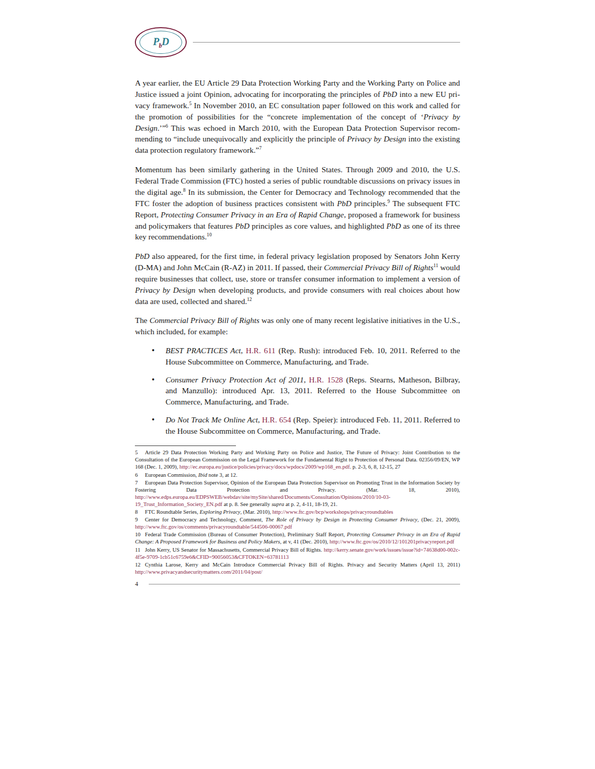Pb D
A year earlier, the EU Article 29 Data Protection Working Party and the Working Party on Police and Justice issued a joint Opinion, advocating for incorporating the principles of PbD into a new EU privacy framework.5 In November 2010, an EC consultation paper followed on this work and called for the promotion of possibilities for the “concrete implementation of the concept of ‘Privacy by Design.’”6 This was echoed in March 2010, with the European Data Protection Supervisor recommending to “include unequivocally and explicitly the principle of Privacy by Design into the existing data protection regulatory framework.”7
Momentum has been similarly gathering in the United States. Through 2009 and 2010, the U.S. Federal Trade Commission (FTC) hosted a series of public roundtable discussions on privacy issues in the digital age.8 In its submission, the Center for Democracy and Technology recommended that the FTC foster the adoption of business practices consistent with PbD principles.9 The subsequent FTC Report, Protecting Consumer Privacy in an Era of Rapid Change, proposed a framework for business and policymakers that features PbD principles as core values, and highlighted PbD as one of its three key recommendations.10
PbD also appeared, for the first time, in federal privacy legislation proposed by Senators John Kerry (D-MA) and John McCain (R-AZ) in 2011. If passed, their Commercial Privacy Bill of Rights11 would require businesses that collect, use, store or transfer consumer information to implement a version of Privacy by Design when developing products, and provide consumers with real choices about how data are used, collected and shared.12
The Commercial Privacy Bill of Rights was only one of many recent legislative initiatives in the U.S., which included, for example:
BEST PRACTICES Act, H.R. 611 (Rep. Rush): introduced Feb. 10, 2011. Referred to the House Subcommittee on Commerce, Manufacturing, and Trade.
Consumer Privacy Protection Act of 2011, H.R. 1528 (Reps. Stearns, Matheson, Bilbray, and Manzullo): introduced Apr. 13, 2011. Referred to the House Subcommittee on Commerce, Manufacturing, and Trade.
Do Not Track Me Online Act, H.R. 654 (Rep. Speier): introduced Feb. 11, 2011. Referred to the House Subcommittee on Commerce, Manufacturing, and Trade.
5 Article 29 Data Protection Working Party and Working Party on Police and Justice, The Future of Privacy: Joint Contribution to the Consultation of the European Commission on the Legal Framework for the Fundamental Right to Protection of Personal Data. 02356/09/EN, WP 168 (Dec. 1, 2009), http://ec.europa.eu/justice/policies/privacy/docs/wpdocs/2009/wp168_en.pdf. p. 2-3, 6, 8, 12-15, 27 6 European Commission, Ibid note 3, at 12. 7 European Data Protection Supervisor, Opinion of the European Data Protection Supervisor on Promoting Trust in the Information Society by Fostering Data Protection and Privacy. (Mar. 18, 2010), http://www.edps.europa.eu/EDPSWEB/webdav/site/mySite/shared/Documents/Consultation/Opinions/2010/10-03-19_Trust_Information_Society_EN.pdf at p. 8. See generally supra at p. 2, 4-11, 18-19, 21. 8 FTC Roundtable Series, Exploring Privacy, (Mar. 2010), http://www.ftc.gov/bcp/workshops/privacyroundtables 9 Center for Democracy and Technology, Comment, The Role of Privacy by Design in Protecting Consumer Privacy, (Dec. 21, 2009), http://www.ftc.gov/os/comments/privacyroundtable/544506-00067.pdf 10 Federal Trade Commission (Bureau of Consumer Protection), Preliminary Staff Report, Protecting Consumer Privacy in an Era of Rapid Change: A Proposed Framework for Business and Policy Makers, at v, 41 (Dec. 2010), http://www.ftc.gov/os/2010/12/101201privacyreport.pdf 11 John Kerry, US Senator for Massachusetts, Commercial Privacy Bill of Rights. http://kerry.senate.gov/work/issues/issue?id=74638d00-002c-4f5e-9709-1cb51c6759e6&CFID=90056053&CFTOKEN=63781113 12 Cynthia Larose, Kerry and McCain Introduce Commercial Privacy Bill of Rights. Privacy and Security Matters (April 13, 2011) http://www.privacyandsecuritymatters.com/2011/04/post/
4